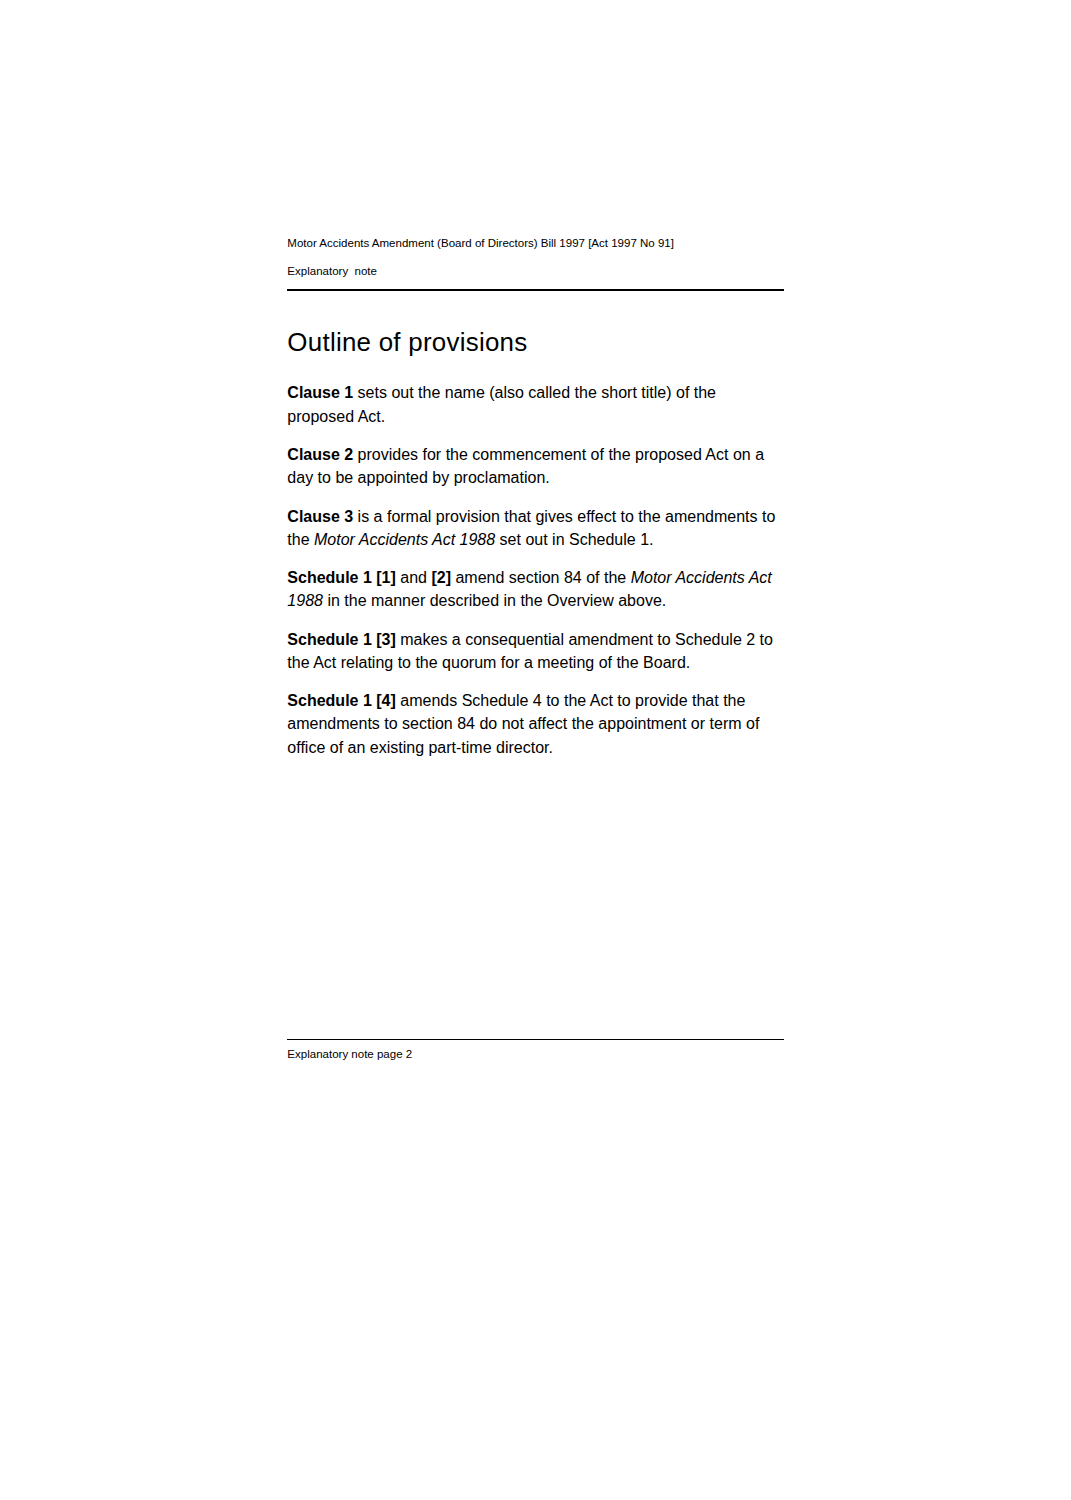Motor Accidents Amendment (Board of Directors) Bill 1997 [Act 1997 No 91]
Explanatory note
Outline of provisions
Clause 1 sets out the name (also called the short title) of the proposed Act.
Clause 2 provides for the commencement of the proposed Act on a day to be appointed by proclamation.
Clause 3 is a formal provision that gives effect to the amendments to the Motor Accidents Act 1988 set out in Schedule 1.
Schedule 1 [1] and [2] amend section 84 of the Motor Accidents Act 1988 in the manner described in the Overview above.
Schedule 1 [3] makes a consequential amendment to Schedule 2 to the Act relating to the quorum for a meeting of the Board.
Schedule 1 [4] amends Schedule 4 to the Act to provide that the amendments to section 84 do not affect the appointment or term of office of an existing part-time director.
Explanatory note page 2